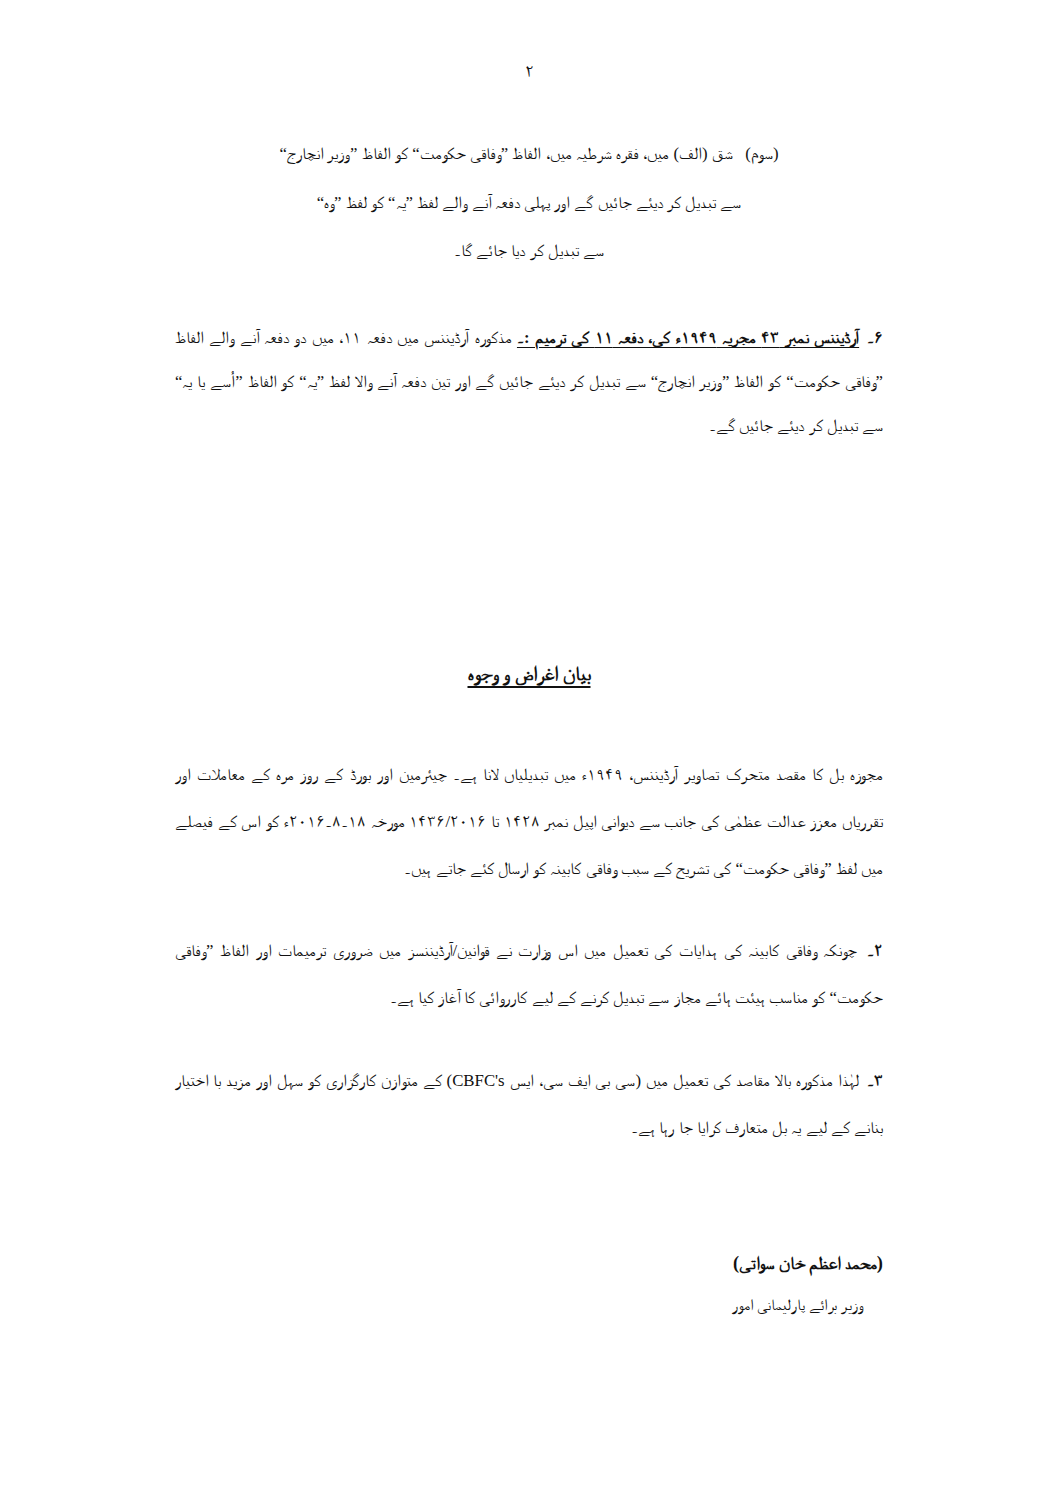۲
(سوم) شق (الف) میں، فقرہ شرطیہ میں، الفاظ ”وفاقی حکومت“ کو الفاظ ”وزیر انچارج“ سے تبدیل کر دیئے جائیں گے اور پہلی دفعہ آنے والے لفظ ”یہ“ کو لفظ ”وہ“ سے تبدیل کر دیا جائے گا۔
۶۔ آرڈیننس نمبر ۴۳ مجریہ ۱۹۴۹ء کی، دفعہ ۱۱ کی ترمیم :۔ مذکورہ آرڈیننس میں دفعہ ۱۱، میں دو دفعہ آنے والے الفاظ ”وفاقی حکومت“ کو الفاظ ”وزیر انچارج“ سے تبدیل کر دیئے جائیں گے اور تین دفعہ آنے والا لفظ ”یہ“ کو الفاظ ”اُسے یا یہ“ سے تبدیل کر دیئے جائیں گے۔
بیان اغراض و وجوہ
مجوزہ بل کا مقصد متحرک تصاویر آرڈیننس، ۱۹۴۹ء میں تبدیلیاں لانا ہے۔ چیئرمین اور بورڈ کے روز مرہ کے معاملات اور تقرریاں معزز عدالت عظمٰی کی جانب سے دیوانی اپیل نمبر ۱۴۲۸ تا ۱۴۳۶/۲۰۱۶ مورخہ ۱۸۔۸۔۲۰۱۶ء کو اس کے فیصلے میں لفظ ”وفاقی حکومت“ کی تشریح کے سبب وفاقی کابینہ کو ارسال کئے جاتے ہیں۔
۲۔ چونکہ وفاقی کابینہ کی ہدایات کی تعمیل میں اس وزارت نے قوانین/آرڈیننسز میں ضروری ترمیمات اور الفاظ ”وفاقی حکومت“ کو مناسب ہیئت ہائے مجاز سے تبدیل کرنے کے لیے کارروائی کا آغاز کیا ہے۔
۳۔ لہٰذا مذکورہ بالا مقاصد کی تعمیل میں (سی بی ایف سی، ایس CBFC's) کے متوازن کارگزاری کو سہل اور مزید با اختیار بنانے کے لیے یہ بل متعارف کرایا جا رہا ہے۔
(محمد اعظم خان سواتی) وزیر برائے پارلیمانی امور